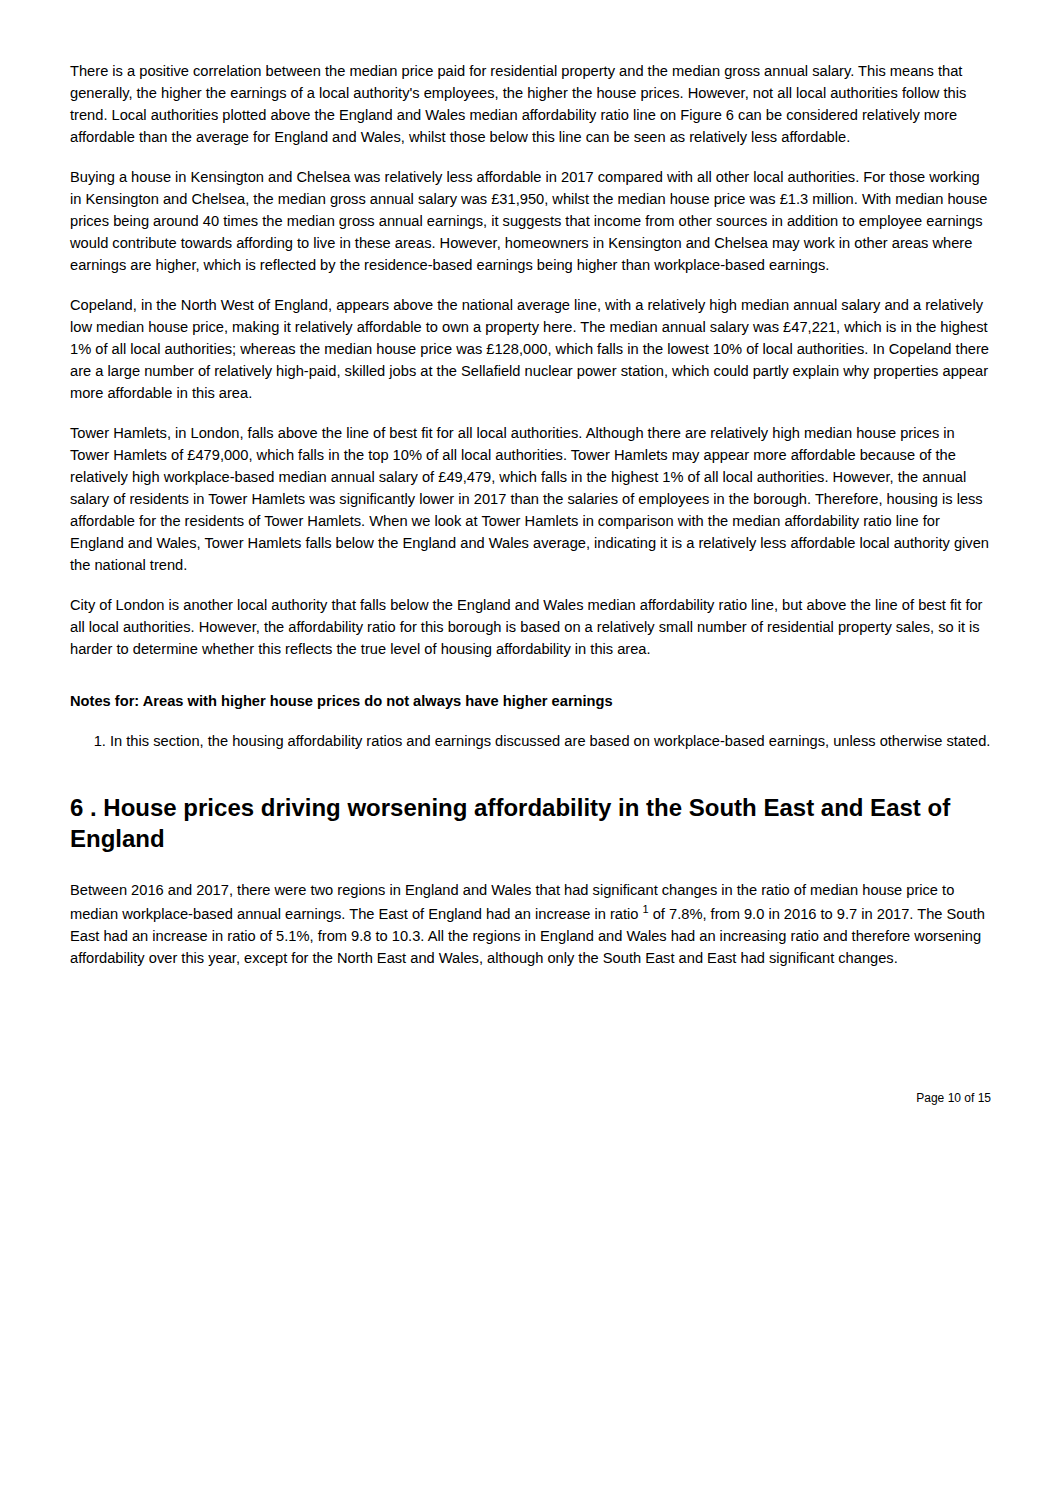There is a positive correlation between the median price paid for residential property and the median gross annual salary. This means that generally, the higher the earnings of a local authority's employees, the higher the house prices. However, not all local authorities follow this trend. Local authorities plotted above the England and Wales median affordability ratio line on Figure 6 can be considered relatively more affordable than the average for England and Wales, whilst those below this line can be seen as relatively less affordable.
Buying a house in Kensington and Chelsea was relatively less affordable in 2017 compared with all other local authorities. For those working in Kensington and Chelsea, the median gross annual salary was £31,950, whilst the median house price was £1.3 million. With median house prices being around 40 times the median gross annual earnings, it suggests that income from other sources in addition to employee earnings would contribute towards affording to live in these areas. However, homeowners in Kensington and Chelsea may work in other areas where earnings are higher, which is reflected by the residence-based earnings being higher than workplace-based earnings.
Copeland, in the North West of England, appears above the national average line, with a relatively high median annual salary and a relatively low median house price, making it relatively affordable to own a property here. The median annual salary was £47,221, which is in the highest 1% of all local authorities; whereas the median house price was £128,000, which falls in the lowest 10% of local authorities. In Copeland there are a large number of relatively high-paid, skilled jobs at the Sellafield nuclear power station, which could partly explain why properties appear more affordable in this area.
Tower Hamlets, in London, falls above the line of best fit for all local authorities. Although there are relatively high median house prices in Tower Hamlets of £479,000, which falls in the top 10% of all local authorities. Tower Hamlets may appear more affordable because of the relatively high workplace-based median annual salary of £49,479, which falls in the highest 1% of all local authorities. However, the annual salary of residents in Tower Hamlets was significantly lower in 2017 than the salaries of employees in the borough. Therefore, housing is less affordable for the residents of Tower Hamlets. When we look at Tower Hamlets in comparison with the median affordability ratio line for England and Wales, Tower Hamlets falls below the England and Wales average, indicating it is a relatively less affordable local authority given the national trend.
City of London is another local authority that falls below the England and Wales median affordability ratio line, but above the line of best fit for all local authorities. However, the affordability ratio for this borough is based on a relatively small number of residential property sales, so it is harder to determine whether this reflects the true level of housing affordability in this area.
Notes for: Areas with higher house prices do not always have higher earnings
In this section, the housing affordability ratios and earnings discussed are based on workplace-based earnings, unless otherwise stated.
6 . House prices driving worsening affordability in the South East and East of England
Between 2016 and 2017, there were two regions in England and Wales that had significant changes in the ratio of median house price to median workplace-based annual earnings. The East of England had an increase in ratio 1 of 7.8%, from 9.0 in 2016 to 9.7 in 2017. The South East had an increase in ratio of 5.1%, from 9.8 to 10.3. All the regions in England and Wales had an increasing ratio and therefore worsening affordability over this year, except for the North East and Wales, although only the South East and East had significant changes.
Page 10 of 15